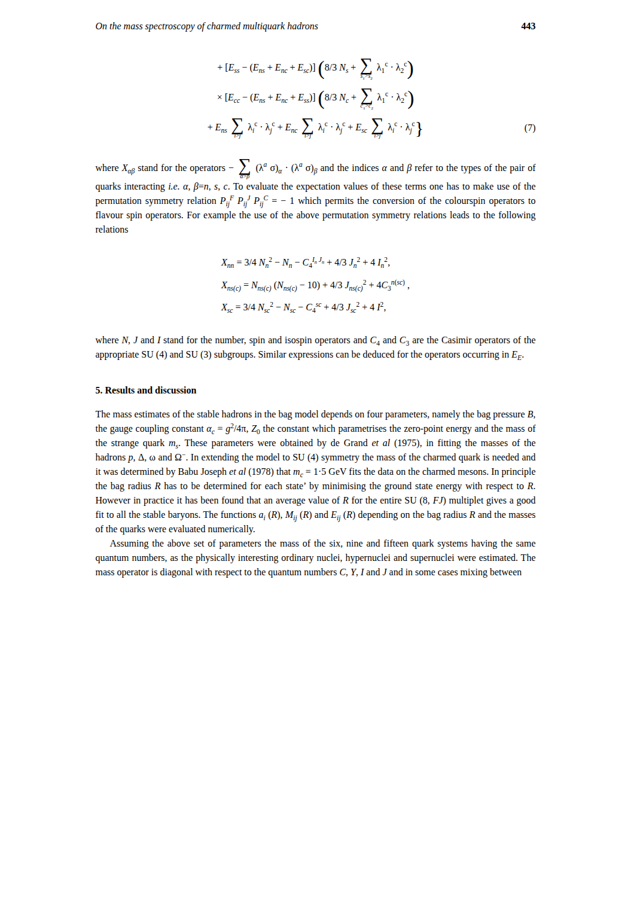On the mass spectroscopy of charmed multiquark hadrons 443
+ [Ess − (Ens + Enc + Esc)] (8/3 Ns + ∑s1>s2 λ1c · λ2c)
× [Ecc − (Ens + Enc + Ess)] (8/3 Nc + ∑c1>c2 λ1c · λ2c)
+ Ens ∑i>j λic · λjc + Enc ∑i>j λic · λjc + Esc ∑i>j λic · λjc} (7)
where Xαβ stand for the operators − ∑α>β (λa σ)α · (λa σ)β and the indices α and β refer to the types of the pair of quarks interacting i.e. α, β=n, s, c. To evaluate the expectation values of these terms one has to make use of the permutation symmetry relation PijF PijJ PijC = − 1 which permits the conversion of the colourspin operators to flavour spin operators. For example the use of the above permutation symmetry relations leads to the following relations
Xnn = 3/4 Nn2 − Nn − C4In Jn + 4/3 Jn2 + 4 In2,
Xns(c) = Nns(c) (Nns(c) − 10) + 4/3 Jns(c)2 + 4C3n(sc) ,
Xsc = 3/4 Nsc2 − Nsc − C4sc + 4/3 Jsc2 + 4 I2,
where N, J and I stand for the number, spin and isospin operators and C4 and C3 are the Casimir operators of the appropriate SU (4) and SU (3) subgroups. Similar expressions can be deduced for the operators occurring in EE.
5. Results and discussion
The mass estimates of the stable hadrons in the bag model depends on four parameters, namely the bag pressure B, the gauge coupling constant αc = g2/4π, Z0 the constant which parametrises the zero-point energy and the mass of the strange quark ms. These parameters were obtained by de Grand et al (1975), in fitting the masses of the hadrons p, Δ, ω and Ω−. In extending the model to SU (4) symmetry the mass of the charmed quark is needed and it was determined by Babu Joseph et al (1978) that mc = 1·5 GeV fits the data on the charmed mesons. In principle the bag radius R has to be determined for each state’ by minimising the ground state energy with respect to R. However in practice it has been found that an average value of R for the entire SU (8, FJ) multiplet gives a good fit to all the stable baryons. The functions ai (R), Mij (R) and Eij (R) depending on the bag radius R and the masses of the quarks were evaluated numerically.
Assuming the above set of parameters the mass of the six, nine and fifteen quark systems having the same quantum numbers, as the physically interesting ordinary nuclei, hypernuclei and supernuclei were estimated. The mass operator is diagonal with respect to the quantum numbers C, Y, I and J and in some cases mixing between